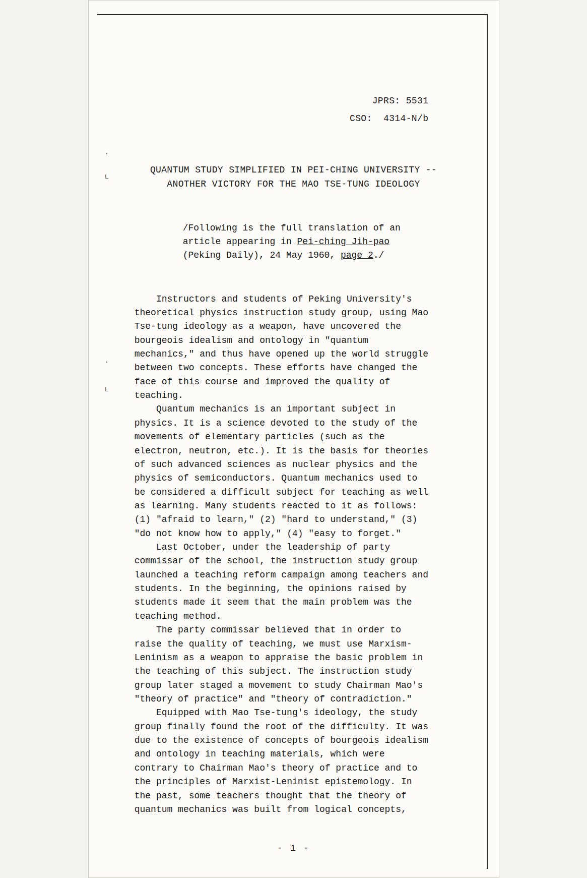. ʟ . ʟ
JPRS: 5531
CSO: 4314-N/b
QUANTUM STUDY SIMPLIFIED IN PEI-CHING UNIVERSITY --
ANOTHER VICTORY FOR THE MAO TSE-TUNG IDEOLOGY
/Following is the full translation of an article appearing in Pei-ching Jih-pao (Peking Daily), 24 May 1960, page 2./
Instructors and students of Peking University's theoretical physics instruction study group, using Mao Tse-tung ideology as a weapon, have uncovered the bourgeois idealism and ontology in "quantum mechanics," and thus have opened up the world struggle between two concepts. These efforts have changed the face of this course and improved the quality of teaching.
Quantum mechanics is an important subject in physics. It is a science devoted to the study of the movements of elementary particles (such as the electron, neutron, etc.). It is the basis for theories of such advanced sciences as nuclear physics and the physics of semiconductors. Quantum mechanics used to be considered a difficult subject for teaching as well as learning. Many students reacted to it as follows: (1) "afraid to learn," (2) "hard to understand," (3) "do not know how to apply," (4) "easy to forget."
Last October, under the leadership of party commissar of the school, the instruction study group launched a teaching reform campaign among teachers and students. In the beginning, the opinions raised by students made it seem that the main problem was the teaching method.
The party commissar believed that in order to raise the quality of teaching, we must use Marxism-Leninism as a weapon to appraise the basic problem in the teaching of this subject. The instruction study group later staged a movement to study Chairman Mao's "theory of practice" and "theory of contradiction."
Equipped with Mao Tse-tung's ideology, the study group finally found the root of the difficulty. It was due to the existence of concepts of bourgeois idealism and ontology in teaching materials, which were contrary to Chairman Mao's theory of practice and to the principles of Marxist-Leninist epistemology. In the past, some teachers thought that the theory of quantum mechanics was built from logical concepts,
- 1 -